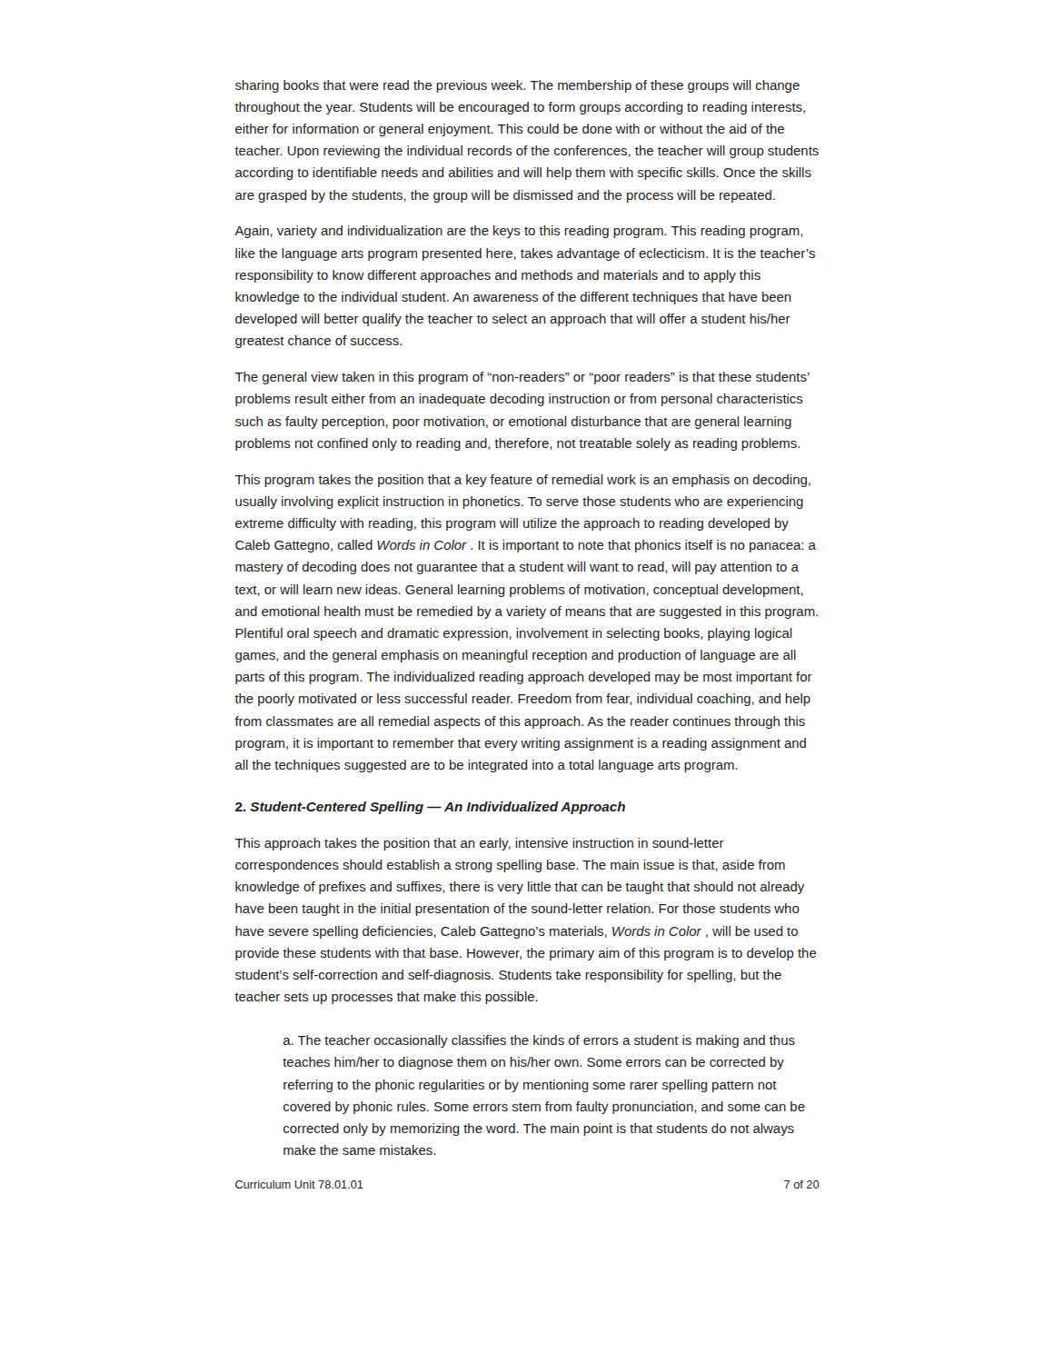sharing books that were read the previous week. The membership of these groups will change throughout the year. Students will be encouraged to form groups according to reading interests, either for information or general enjoyment. This could be done with or without the aid of the teacher. Upon reviewing the individual records of the conferences, the teacher will group students according to identifiable needs and abilities and will help them with specific skills. Once the skills are grasped by the students, the group will be dismissed and the process will be repeated.
Again, variety and individualization are the keys to this reading program. This reading program, like the language arts program presented here, takes advantage of eclecticism. It is the teacher’s responsibility to know different approaches and methods and materials and to apply this knowledge to the individual student. An awareness of the different techniques that have been developed will better qualify the teacher to select an approach that will offer a student his/her greatest chance of success.
The general view taken in this program of “non-readers” or “poor readers” is that these students’ problems result either from an inadequate decoding instruction or from personal characteristics such as faulty perception, poor motivation, or emotional disturbance that are general learning problems not confined only to reading and, therefore, not treatable solely as reading problems.
This program takes the position that a key feature of remedial work is an emphasis on decoding, usually involving explicit instruction in phonetics. To serve those students who are experiencing extreme difficulty with reading, this program will utilize the approach to reading developed by Caleb Gattegno, called Words in Color . It is important to note that phonics itself is no panacea: a mastery of decoding does not guarantee that a student will want to read, will pay attention to a text, or will learn new ideas. General learning problems of motivation, conceptual development, and emotional health must be remedied by a variety of means that are suggested in this program. Plentiful oral speech and dramatic expression, involvement in selecting books, playing logical games, and the general emphasis on meaningful reception and production of language are all parts of this program. The individualized reading approach developed may be most important for the poorly motivated or less successful reader. Freedom from fear, individual coaching, and help from classmates are all remedial aspects of this approach. As the reader continues through this program, it is important to remember that every writing assignment is a reading assignment and all the techniques suggested are to be integrated into a total language arts program.
2. Student-Centered Spelling — An Individualized Approach
This approach takes the position that an early, intensive instruction in sound-letter correspondences should establish a strong spelling base. The main issue is that, aside from knowledge of prefixes and suffixes, there is very little that can be taught that should not already have been taught in the initial presentation of the sound-letter relation. For those students who have severe spelling deficiencies, Caleb Gattegno’s materials, Words in Color , will be used to provide these students with that base. However, the primary aim of this program is to develop the student’s self-correction and self-diagnosis. Students take responsibility for spelling, but the teacher sets up processes that make this possible.
a. The teacher occasionally classifies the kinds of errors a student is making and thus teaches him/her to diagnose them on his/her own. Some errors can be corrected by referring to the phonic regularities or by mentioning some rarer spelling pattern not covered by phonic rules. Some errors stem from faulty pronunciation, and some can be corrected only by memorizing the word. The main point is that students do not always make the same mistakes.
Curriculum Unit 78.01.01 7 of 20